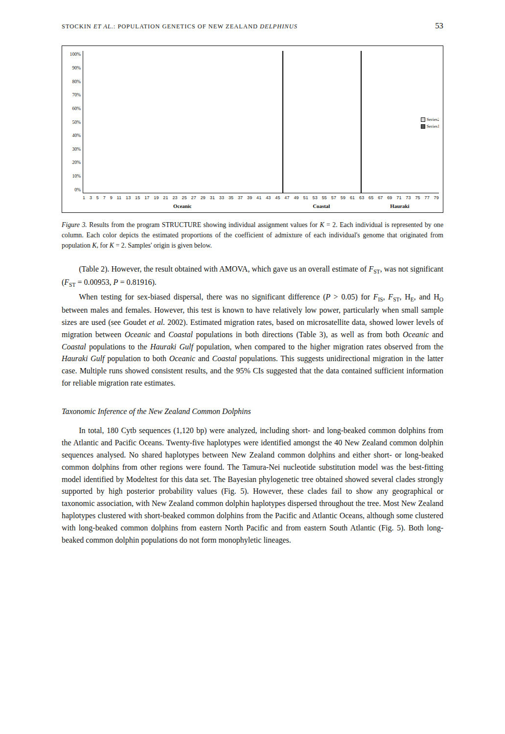Stockin et al.: Population Genetics of New Zealand Delphinus 53
100%
90%
80%
70%
60%
50%
40%
30%
20%
10%
0%
Series2
Series1
135791113151719212325272931333537394143454749515355575961636567697173757779
Oceanic
Coastal
Hauraki
Figure 3. Results from the program STRUCTURE showing individual assignment values for K = 2. Each individual is represented by one column. Each color depicts the estimated proportions of the coefficient of admixture of each individual's genome that originated from population K, for K = 2. Samples' origin is given below.
(Table 2). However, the result obtained with AMOVA, which gave us an overall estimate of FST, was not significant (FST = 0.00953, P = 0.81916).
When testing for sex-biased dispersal, there was no significant difference (P > 0.05) for FIS, FST, HE, and HO between males and females. However, this test is known to have relatively low power, particularly when small sample sizes are used (see Goudet et al. 2002). Estimated migration rates, based on microsatellite data, showed lower levels of migration between Oceanic and Coastal populations in both directions (Table 3), as well as from both Oceanic and Coastal populations to the Hauraki Gulf population, when compared to the higher migration rates observed from the Hauraki Gulf population to both Oceanic and Coastal populations. This suggests unidirectional migration in the latter case. Multiple runs showed consistent results, and the 95% CIs suggested that the data contained sufficient information for reliable migration rate estimates.
Taxonomic Inference of the New Zealand Common Dolphins
In total, 180 Cytb sequences (1,120 bp) were analyzed, including short- and long-beaked common dolphins from the Atlantic and Pacific Oceans. Twenty-five haplotypes were identified amongst the 40 New Zealand common dolphin sequences analysed. No shared haplotypes between New Zealand common dolphins and either short- or long-beaked common dolphins from other regions were found. The Tamura-Nei nucleotide substitution model was the best-fitting model identified by Modeltest for this data set. The Bayesian phylogenetic tree obtained showed several clades strongly supported by high posterior probability values (Fig. 5). However, these clades fail to show any geographical or taxonomic association, with New Zealand common dolphin haplotypes dispersed throughout the tree. Most New Zealand haplotypes clustered with short-beaked common dolphins from the Pacific and Atlantic Oceans, although some clustered with long-beaked common dolphins from eastern North Pacific and from eastern South Atlantic (Fig. 5). Both long-beaked common dolphin populations do not form monophyletic lineages.